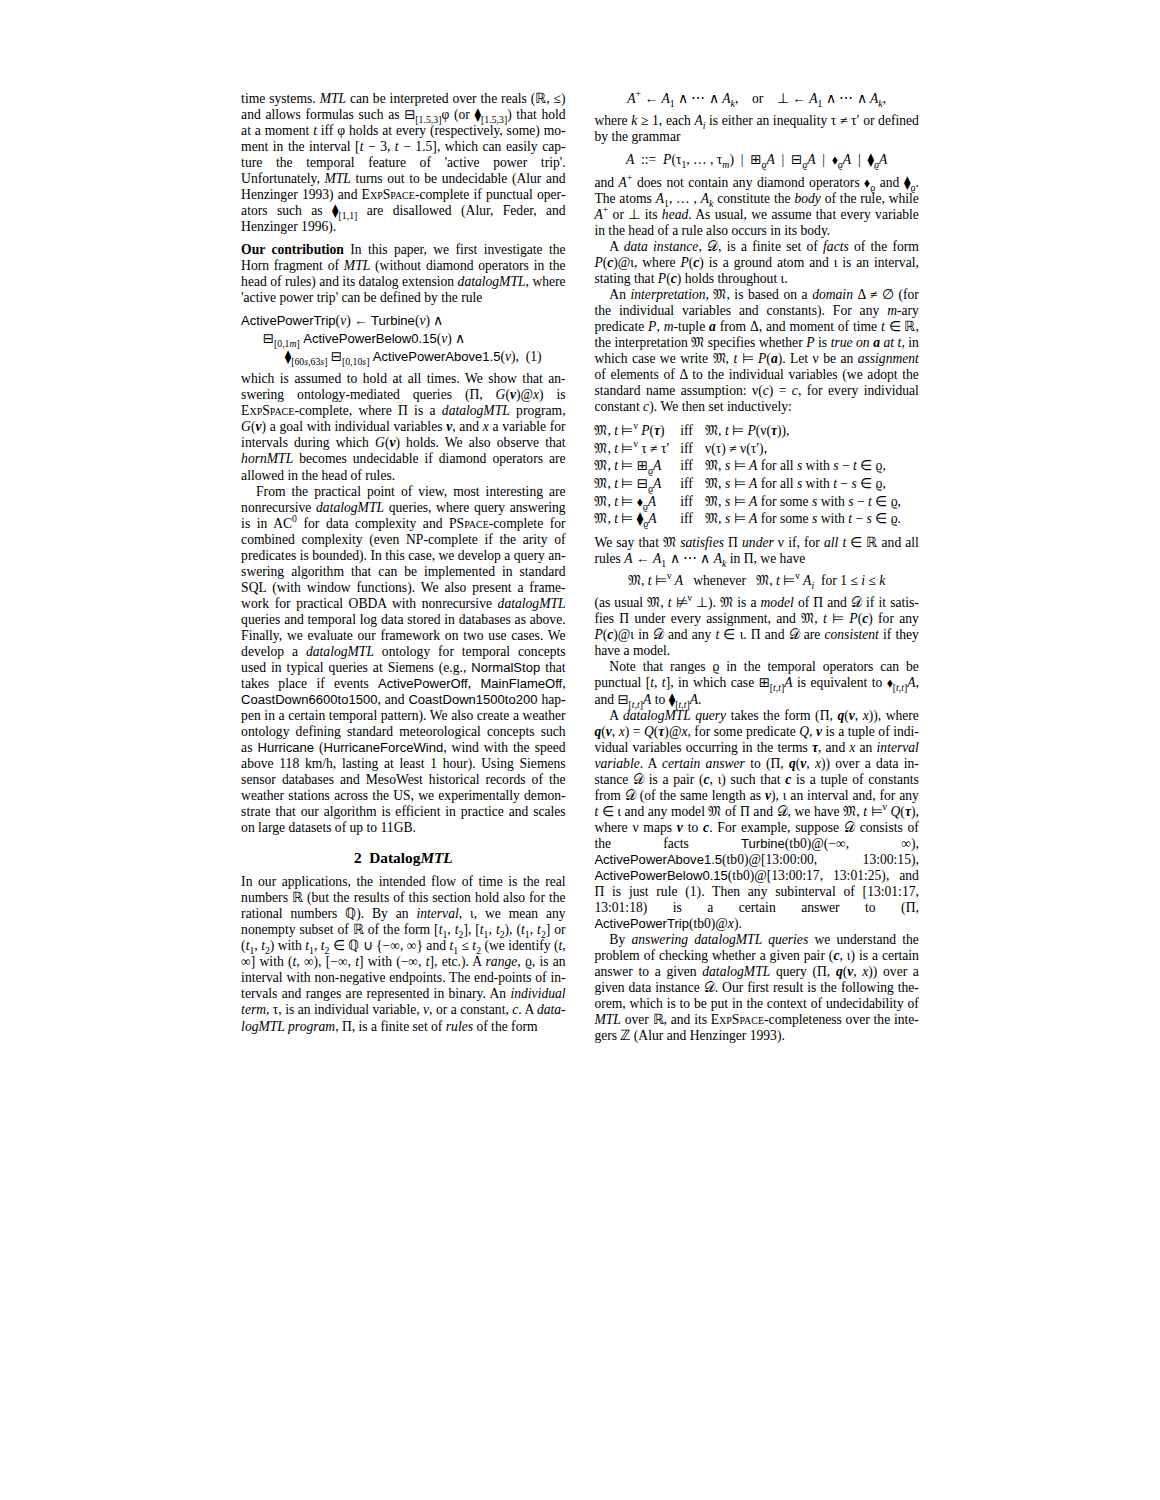time systems. MTL can be interpreted over the reals (ℝ, ≤) and allows formulas such as ⊟[1.5,3]φ (or ⧫[1.5,3]) that hold at a moment t iff φ holds at every (respectively, some) moment in the interval [t − 3, t − 1.5], which can easily capture the temporal feature of 'active power trip'. Unfortunately, MTL turns out to be undecidable (Alur and Henzinger 1993) and ExpSpace-complete if punctual operators such as ⧫[1,1] are disallowed (Alur, Feder, and Henzinger 1996).
Our contribution In this paper, we first investigate the Horn fragment of MTL (without diamond operators in the head of rules) and its datalog extension datalogMTL, where 'active power trip' can be defined by the rule
ActivePowerTrip(v) ← Turbine(v) ∧ ⊟[0,1m] ActivePowerBelow0.15(v) ∧ ⧫[60s,63s] ⊟[0,10s] ActivePowerAbove1.5(v), (1)
which is assumed to hold at all times. We show that answering ontology-mediated queries (Π, G(v)@x) is ExpSpace-complete, where Π is a datalogMTL program, G(v) a goal with individual variables v, and x a variable for intervals during which G(v) holds. We also observe that hornMTL becomes undecidable if diamond operators are allowed in the head of rules.
From the practical point of view, most interesting are nonrecursive datalogMTL queries, where query answering is in AC0 for data complexity and PSpace-complete for combined complexity (even NP-complete if the arity of predicates is bounded). In this case, we develop a query answering algorithm that can be implemented in standard SQL (with window functions). We also present a framework for practical OBDA with nonrecursive datalogMTL queries and temporal log data stored in databases as above. Finally, we evaluate our framework on two use cases. We develop a datalogMTL ontology for temporal concepts used in typical queries at Siemens (e.g., NormalStop that takes place if events ActivePowerOff, MainFlameOff, CoastDown6600to1500, and CoastDown1500to200 happen in a certain temporal pattern). We also create a weather ontology defining standard meteorological concepts such as Hurricane (HurricaneForceWind, wind with the speed above 118 km/h, lasting at least 1 hour). Using Siemens sensor databases and MesoWest historical records of the weather stations across the US, we experimentally demonstrate that our algorithm is efficient in practice and scales on large datasets of up to 11GB.
2 DatalogMTL
In our applications, the intended flow of time is the real numbers ℝ (but the results of this section hold also for the rational numbers ℚ). By an interval, ι, we mean any nonempty subset of ℝ of the form [t1, t2], [t1, t2), (t1, t2] or (t1, t2) with t1, t2 ∈ ℚ ∪ {−∞, ∞} and t1 ≤ t2 (we identify (t, ∞] with (t, ∞), [−∞, t] with (−∞, t], etc.). A range, ϱ, is an interval with non-negative endpoints. The end-points of intervals and ranges are represented in binary. An individual term, τ, is an individual variable, v, or a constant, c. A datalogMTL program, Π, is a finite set of rules of the form
A+ ← A1 ∧ ⋯ ∧ Ak, or ⊥ ← A1 ∧ ⋯ ∧ Ak,
where k ≥ 1, each Ai is either an inequality τ ≠ τ′ or defined by the grammar
A ::= P(τ1, … , τm) | ⊞ϱA | ⊟ϱA | ⬧ϱA | ⧫ϱA
and A+ does not contain any diamond operators ⬧ϱ and ⧫ϱ. The atoms A1, … , Ak constitute the body of the rule, while A+ or ⊥ its head. As usual, we assume that every variable in the head of a rule also occurs in its body.
A data instance, 𝒟, is a finite set of facts of the form P(c)@ι, where P(c) is a ground atom and ι is an interval, stating that P(c) holds throughout ι.
An interpretation, 𝔐, is based on a domain Δ ≠ ∅ (for the individual variables and constants). For any m-ary predicate P, m-tuple a from Δ, and moment of time t ∈ ℝ, the interpretation 𝔐 specifies whether P is true on a at t, in which case we write 𝔐, t ⊨ P(a). Let ν be an assignment of elements of Δ to the individual variables (we adopt the standard name assumption: ν(c) = c, for every individual constant c). We then set inductively:
| 𝔐, t ⊨ ν P ( τ ) | iff | 𝔐, t ⊨ P (ν( τ )), |
| 𝔐, t ⊨ ν τ ≠ τ′ | iff | ν(τ) ≠ ν(τ′), |
| 𝔐, t ⊨ ⊞ ϱ A | iff | 𝔐, s ⊨ A for all s with s − t ∈ ϱ, |
| 𝔐, t ⊨ ⊟ ϱ A | iff | 𝔐, s ⊨ A for all s with t − s ∈ ϱ, |
| 𝔐, t ⊨ ⬧ ϱ A | iff | 𝔐, s ⊨ A for some s with s − t ∈ ϱ, |
| 𝔐, t ⊨ ⧫ ϱ A | iff | 𝔐, s ⊨ A for some s with t − s ∈ ϱ. |
We say that 𝔐 satisfies Π under ν if, for all t ∈ ℝ and all rules A ← A1 ∧ ⋯ ∧ Ak in Π, we have
𝔐, t ⊨ν A whenever 𝔐, t ⊨ν Ai for 1 ≤ i ≤ k
(as usual 𝔐, t ⊭ν ⊥). 𝔐 is a model of Π and 𝒟 if it satisfies Π under every assignment, and 𝔐, t ⊨ P(c) for any P(c)@ι in 𝒟 and any t ∈ ι. Π and 𝒟 are consistent if they have a model.
Note that ranges ϱ in the temporal operators can be punctual [t, t], in which case ⊞[t,t]A is equivalent to ⬧[t,t]A, and ⊟[t,t]A to ⧫[t,t]A.
A datalogMTL query takes the form (Π, q(v, x)), where q(v, x) = Q(τ)@x, for some predicate Q, v is a tuple of individual variables occurring in the terms τ, and x an interval variable. A certain answer to (Π, q(v, x)) over a data instance 𝒟 is a pair (c, ι) such that c is a tuple of constants from 𝒟 (of the same length as v), ι an interval and, for any t ∈ ι and any model 𝔐 of Π and 𝒟, we have 𝔐, t ⊨ν Q(τ), where ν maps v to c. For example, suppose 𝒟 consists of the facts Turbine(tb0)@(−∞, ∞), ActivePowerAbove1.5(tb0)@[13:00:00, 13:00:15), ActivePowerBelow0.15(tb0)@[13:00:17, 13:01:25), and Π is just rule (1). Then any subinterval of [13:01:17, 13:01:18) is a certain answer to (Π, ActivePowerTrip(tb0)@x).
By answering datalogMTL queries we understand the problem of checking whether a given pair (c, ι) is a certain answer to a given datalogMTL query (Π, q(v, x)) over a given data instance 𝒟. Our first result is the following theorem, which is to be put in the context of undecidability of MTL over ℝ, and its ExpSpace-completeness over the integers ℤ (Alur and Henzinger 1993).